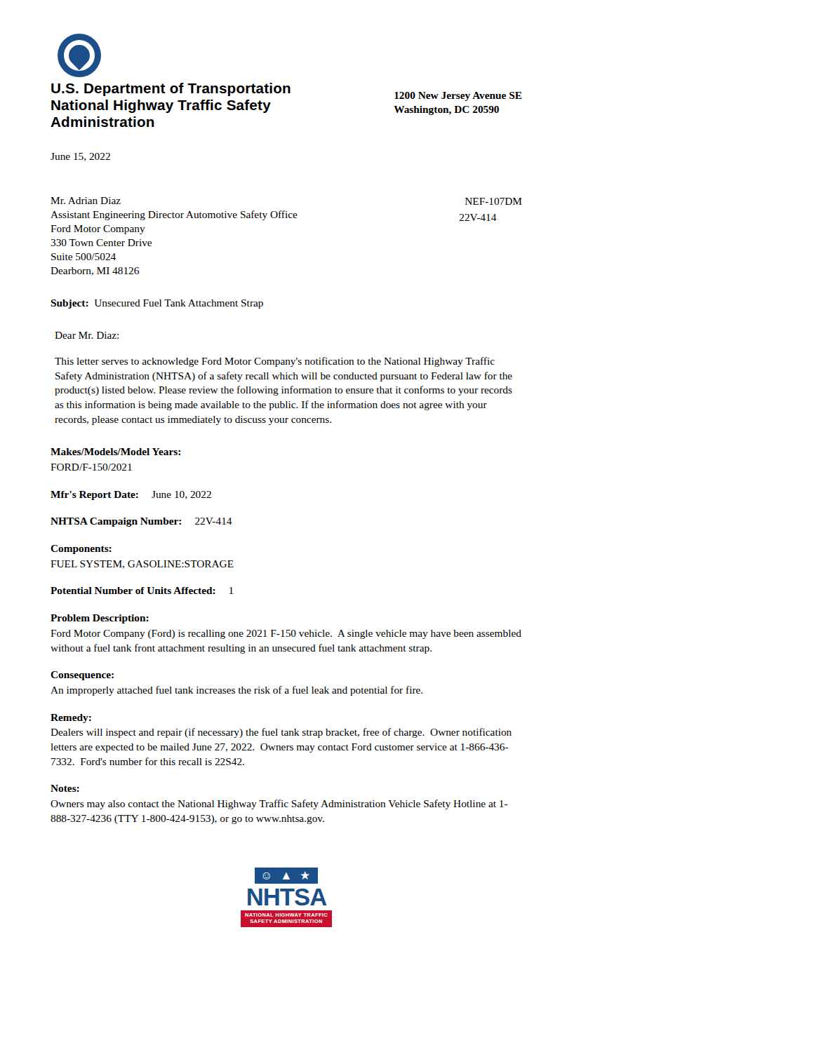U.S. Department of Transportation
National Highway Traffic Safety
Administration
1200 New Jersey Avenue SE
Washington, DC 20590
June 15, 2022
Mr. Adrian Diaz
Assistant Engineering Director Automotive Safety Office
Ford Motor Company
330 Town Center Drive
Suite 500/5024
Dearborn, MI 48126
NEF-107DM
22V-414
Subject: Unsecured Fuel Tank Attachment Strap
Dear Mr. Diaz:
This letter serves to acknowledge Ford Motor Company's notification to the National Highway Traffic Safety Administration (NHTSA) of a safety recall which will be conducted pursuant to Federal law for the product(s) listed below. Please review the following information to ensure that it conforms to your records as this information is being made available to the public. If the information does not agree with your records, please contact us immediately to discuss your concerns.
Makes/Models/Model Years:
FORD/F-150/2021
Mfr's Report Date: June 10, 2022
NHTSA Campaign Number: 22V-414
Components:
FUEL SYSTEM, GASOLINE:STORAGE
Potential Number of Units Affected: 1
Problem Description:
Ford Motor Company (Ford) is recalling one 2021 F-150 vehicle. A single vehicle may have been assembled without a fuel tank front attachment resulting in an unsecured fuel tank attachment strap.
Consequence:
An improperly attached fuel tank increases the risk of a fuel leak and potential for fire.
Remedy:
Dealers will inspect and repair (if necessary) the fuel tank strap bracket, free of charge. Owner notification letters are expected to be mailed June 27, 2022. Owners may contact Ford customer service at 1-866-436-7332. Ford's number for this recall is 22S42.
Notes:
Owners may also contact the National Highway Traffic Safety Administration Vehicle Safety Hotline at 1-888-327-4236 (TTY 1-800-424-9153), or go to www.nhtsa.gov.
☺ ▲ ★
NHTSA
NATIONAL HIGHWAY TRAFFIC
SAFETY ADMINISTRATION